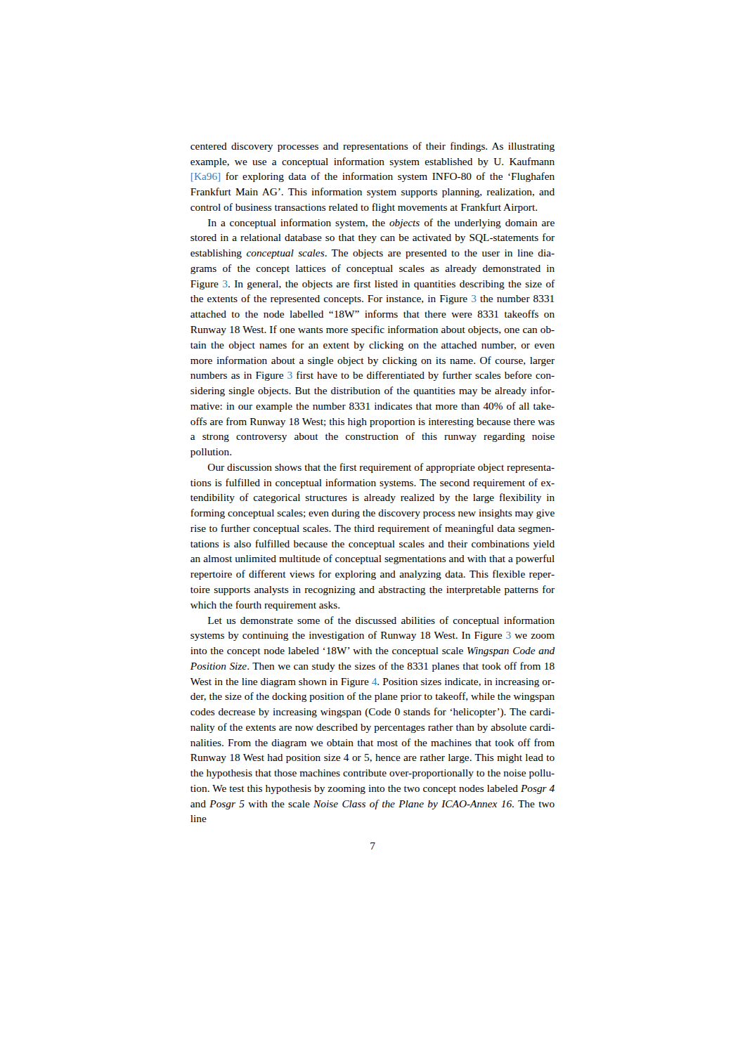centered discovery processes and representations of their findings. As illustrating example, we use a conceptual information system established by U. Kaufmann [Ka96] for exploring data of the information system INFO-80 of the ‘Flughafen Frankfurt Main AG’. This information system supports planning, realization, and control of business transactions related to flight movements at Frankfurt Airport.
In a conceptual information system, the objects of the underlying domain are stored in a relational database so that they can be activated by SQL-statements for establishing conceptual scales. The objects are presented to the user in line diagrams of the concept lattices of conceptual scales as already demonstrated in Figure 3. In general, the objects are first listed in quantities describing the size of the extents of the represented concepts. For instance, in Figure 3 the number 8331 attached to the node labelled “18W” informs that there were 8331 takeoffs on Runway 18 West. If one wants more specific information about objects, one can obtain the object names for an extent by clicking on the attached number, or even more information about a single object by clicking on its name. Of course, larger numbers as in Figure 3 first have to be differentiated by further scales before considering single objects. But the distribution of the quantities may be already informative: in our example the number 8331 indicates that more than 40% of all takeoffs are from Runway 18 West; this high proportion is interesting because there was a strong controversy about the construction of this runway regarding noise pollution.
Our discussion shows that the first requirement of appropriate object representations is fulfilled in conceptual information systems. The second requirement of extendibility of categorical structures is already realized by the large flexibility in forming conceptual scales; even during the discovery process new insights may give rise to further conceptual scales. The third requirement of meaningful data segmentations is also fulfilled because the conceptual scales and their combinations yield an almost unlimited multitude of conceptual segmentations and with that a powerful repertoire of different views for exploring and analyzing data. This flexible repertoire supports analysts in recognizing and abstracting the interpretable patterns for which the fourth requirement asks.
Let us demonstrate some of the discussed abilities of conceptual information systems by continuing the investigation of Runway 18 West. In Figure 3 we zoom into the concept node labeled ‘18W’ with the conceptual scale Wingspan Code and Position Size. Then we can study the sizes of the 8331 planes that took off from 18 West in the line diagram shown in Figure 4. Position sizes indicate, in increasing order, the size of the docking position of the plane prior to takeoff, while the wingspan codes decrease by increasing wingspan (Code 0 stands for ‘helicopter’). The cardinality of the extents are now described by percentages rather than by absolute cardinalities. From the diagram we obtain that most of the machines that took off from Runway 18 West had position size 4 or 5, hence are rather large. This might lead to the hypothesis that those machines contribute over-proportionally to the noise pollution. We test this hypothesis by zooming into the two concept nodes labeled Posgr 4 and Posgr 5 with the scale Noise Class of the Plane by ICAO-Annex 16. The two line
7